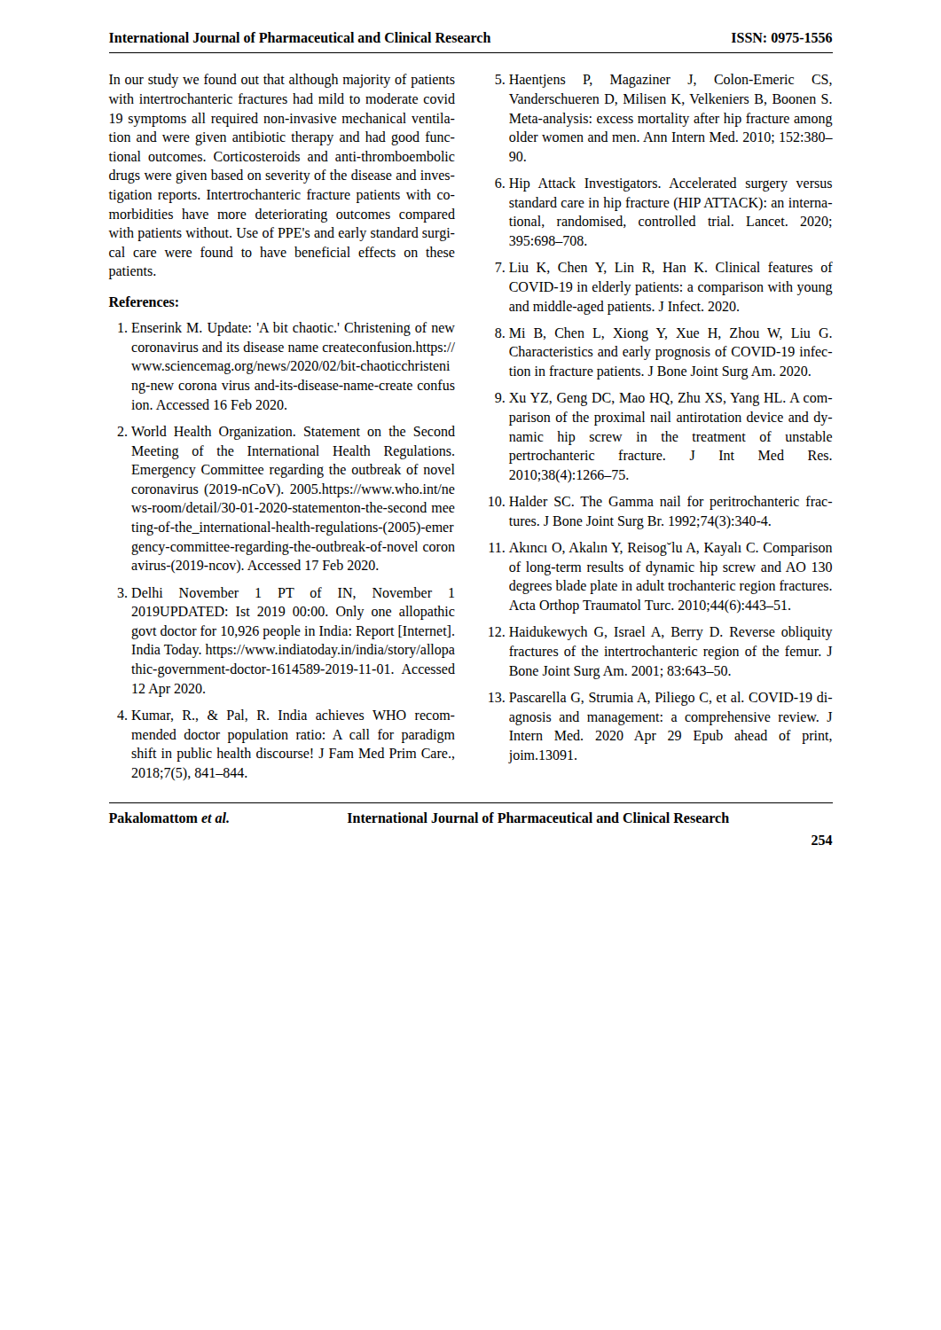International Journal of Pharmaceutical and Clinical Research ISSN: 0975-1556
In our study we found out that although majority of patients with intertrochanteric fractures had mild to moderate covid 19 symptoms all required non-invasive mechanical ventilation and were given antibiotic therapy and had good functional outcomes. Corticosteroids and anti-thromboembolic drugs were given based on severity of the disease and investigation reports. Intertrochanteric fracture patients with comorbidities have more deteriorating outcomes compared with patients without. Use of PPE's and early standard surgical care were found to have beneficial effects on these patients.
References:
Enserink M. Update: 'A bit chaotic.' Christening of new coronavirus and its disease name createconfusion.https://www.sciencemag.org/news/2020/02/bit-chaoticchristening-new corona virus and-its-disease-name-create confusion. Accessed 16 Feb 2020.
World Health Organization. Statement on the Second Meeting of the International Health Regulations. Emergency Committee regarding the outbreak of novel coronavirus (2019-nCoV). 2005.https://www.who.int/news-room/detail/30-01-2020-statementon-the-second meeting-of-the_international-health-regulations-(2005)-emergency-committee-regarding-the-outbreak-of-novel coronavirus-(2019-ncov). Accessed 17 Feb 2020.
Delhi November 1 PT of IN, November 1 2019UPDATED: Ist 2019 00:00. Only one allopathic govt doctor for 10,926 people in India: Report [Internet]. India Today. https://www.indiatoday.in/india/story/allopathic-government-doctor-1614589-2019-11-01. Accessed 12 Apr 2020.
Kumar, R., & Pal, R. India achieves WHO recommended doctor population ratio: A call for paradigm shift in public health discourse! J Fam Med Prim Care., 2018;7(5), 841–844.
Haentjens P, Magaziner J, Colon-Emeric CS, Vanderschueren D, Milisen K, Velkeniers B, Boonen S. Meta-analysis: excess mortality after hip fracture among older women and men. Ann Intern Med. 2010; 152:380–90.
Hip Attack Investigators. Accelerated surgery versus standard care in hip fracture (HIP ATTACK): an international, randomised, controlled trial. Lancet. 2020; 395:698–708.
Liu K, Chen Y, Lin R, Han K. Clinical features of COVID-19 in elderly patients: a comparison with young and middle-aged patients. J Infect. 2020.
Mi B, Chen L, Xiong Y, Xue H, Zhou W, Liu G. Characteristics and early prognosis of COVID-19 infection in fracture patients. J Bone Joint Surg Am. 2020.
Xu YZ, Geng DC, Mao HQ, Zhu XS, Yang HL. A comparison of the proximal nail antirotation device and dynamic hip screw in the treatment of unstable pertrochanteric fracture. J Int Med Res. 2010;38(4):1266–75.
Halder SC. The Gamma nail for peritrochanteric fractures. J Bone Joint Surg Br. 1992;74(3):340-4.
Akıncı O, Akalın Y, Reisog˘lu A, Kayalı C. Comparison of long-term results of dynamic hip screw and AO 130 degrees blade plate in adult trochanteric region fractures. Acta Orthop Traumatol Turc. 2010;44(6):443–51.
Haidukewych G, Israel A, Berry D. Reverse obliquity fractures of the intertrochanteric region of the femur. J Bone Joint Surg Am. 2001; 83:643–50.
Pascarella G, Strumia A, Piliego C, et al. COVID-19 diagnosis and management: a comprehensive review. J Intern Med. 2020 Apr 29 Epub ahead of print, joim.13091.
Pakalomattom et al. International Journal of Pharmaceutical and Clinical Research
254